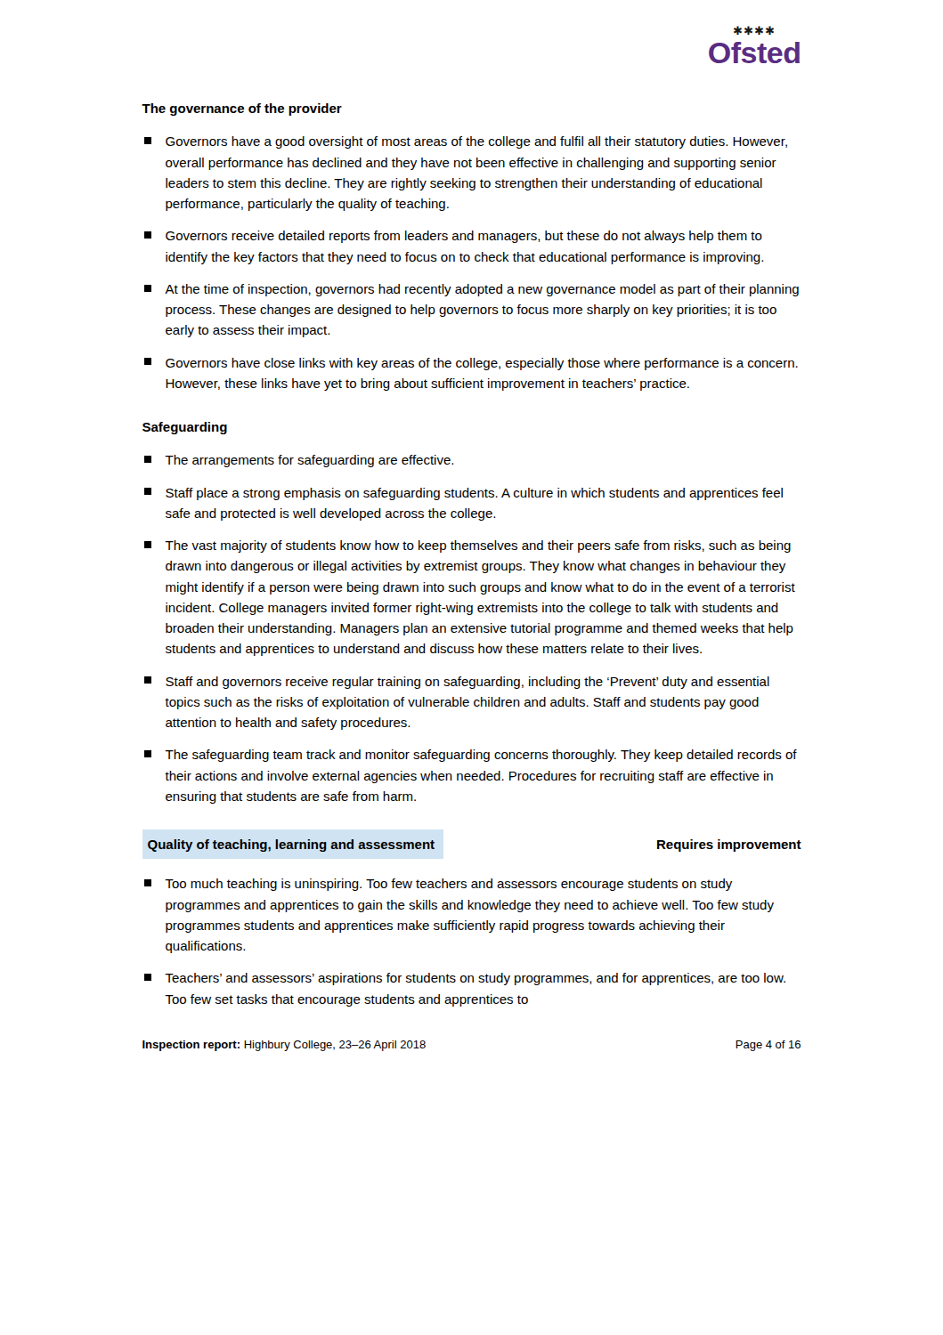✱✱✱✱
Ofsted
The governance of the provider
Governors have a good oversight of most areas of the college and fulfil all their statutory duties. However, overall performance has declined and they have not been effective in challenging and supporting senior leaders to stem this decline. They are rightly seeking to strengthen their understanding of educational performance, particularly the quality of teaching.
Governors receive detailed reports from leaders and managers, but these do not always help them to identify the key factors that they need to focus on to check that educational performance is improving.
At the time of inspection, governors had recently adopted a new governance model as part of their planning process. These changes are designed to help governors to focus more sharply on key priorities; it is too early to assess their impact.
Governors have close links with key areas of the college, especially those where performance is a concern. However, these links have yet to bring about sufficient improvement in teachers’ practice.
Safeguarding
The arrangements for safeguarding are effective.
Staff place a strong emphasis on safeguarding students. A culture in which students and apprentices feel safe and protected is well developed across the college.
The vast majority of students know how to keep themselves and their peers safe from risks, such as being drawn into dangerous or illegal activities by extremist groups. They know what changes in behaviour they might identify if a person were being drawn into such groups and know what to do in the event of a terrorist incident. College managers invited former right-wing extremists into the college to talk with students and broaden their understanding. Managers plan an extensive tutorial programme and themed weeks that help students and apprentices to understand and discuss how these matters relate to their lives.
Staff and governors receive regular training on safeguarding, including the ‘Prevent’ duty and essential topics such as the risks of exploitation of vulnerable children and adults. Staff and students pay good attention to health and safety procedures.
The safeguarding team track and monitor safeguarding concerns thoroughly. They keep detailed records of their actions and involve external agencies when needed. Procedures for recruiting staff are effective in ensuring that students are safe from harm.
Quality of teaching, learning and assessment
Requires improvement
Too much teaching is uninspiring. Too few teachers and assessors encourage students on study programmes and apprentices to gain the skills and knowledge they need to achieve well. Too few study programmes students and apprentices make sufficiently rapid progress towards achieving their qualifications.
Teachers’ and assessors’ aspirations for students on study programmes, and for apprentices, are too low. Too few set tasks that encourage students and apprentices to
Inspection report: Highbury College, 23–26 April 2018
Page 4 of 16